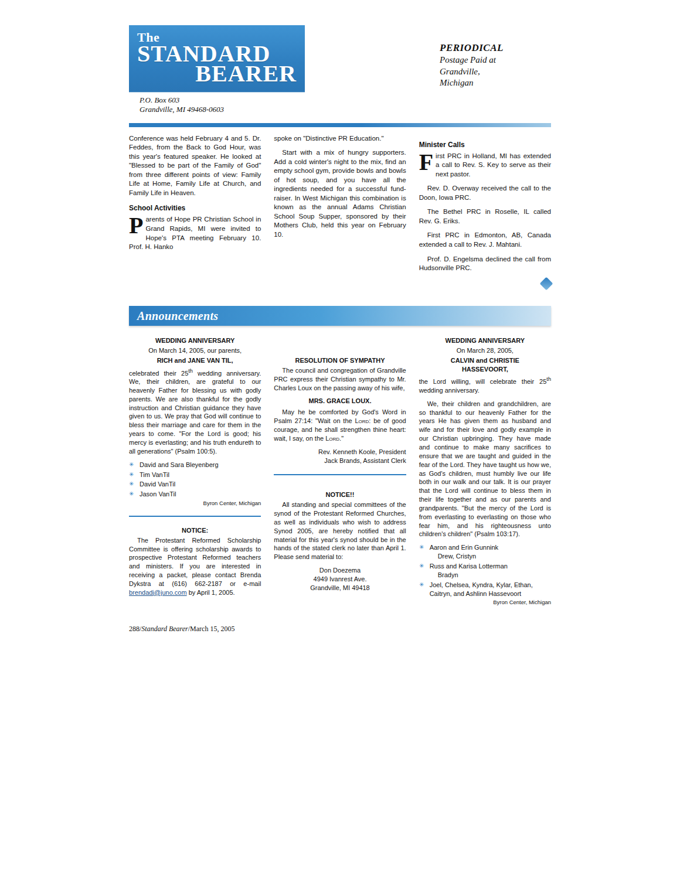The
Standard
Bearer
P.O. Box 603
Grandville, MI 49468-0603
PERIODICAL
Postage Paid at
Grandville,
Michigan
Conference was held February 4 and 5. Dr. Feddes, from the Back to God Hour, was this year's featured speaker. He looked at "Blessed to be part of the Family of God" from three different points of view: Family Life at Home, Family Life at Church, and Family Life in Heaven.
School Activities
Parents of Hope PR Christian School in Grand Rapids, MI were invited to Hope's PTA meeting February 10. Prof. H. Hanko
spoke on "Distinctive PR Education."
Start with a mix of hungry supporters. Add a cold winter's night to the mix, find an empty school gym, provide bowls and bowls of hot soup, and you have all the ingredients needed for a successful fund-raiser. In West Michigan this combination is known as the annual Adams Christian School Soup Supper, sponsored by their Mothers Club, held this year on February 10.
Minister Calls
First PRC in Holland, MI has extended a call to Rev. S. Key to serve as their next pastor.
Rev. D. Overway received the call to the Doon, Iowa PRC.
The Bethel PRC in Roselle, IL called Rev. G. Eriks.
First PRC in Edmonton, AB, Canada extended a call to Rev. J. Mahtani.
Prof. D. Engelsma declined the call from Hudsonville PRC.
Announcements
WEDDING ANNIVERSARY
On March 14, 2005, our parents,
RICH and JANE VAN TIL,
celebrated their 25th wedding anniversary. We, their children, are grateful to our heavenly Father for blessing us with godly parents. We are also thankful for the godly instruction and Christian guidance they have given to us. We pray that God will continue to bless their marriage and care for them in the years to come. "For the Lord is good; his mercy is everlasting; and his truth endureth to all generations" (Psalm 100:5).
David and Sara Bleyenberg
Tim VanTil
David VanTil
Jason VanTil
Byron Center, Michigan
NOTICE:
The Protestant Reformed Scholarship Committee is offering scholarship awards to prospective Protestant Reformed teachers and ministers. If you are interested in receiving a packet, please contact Brenda Dykstra at (616) 662-2187 or e-mail brendadj@juno.com by April 1, 2005.
RESOLUTION OF SYMPATHY
The council and congregation of Grandville PRC express their Christian sympathy to Mr. Charles Loux on the passing away of his wife,
MRS. GRACE LOUX.
May he be comforted by God's Word in Psalm 27:14: "Wait on the Lord: be of good courage, and he shall strengthen thine heart: wait, I say, on the Lord."
Rev. Kenneth Koole, President
Jack Brands, Assistant Clerk
NOTICE!!
All standing and special committees of the synod of the Protestant Reformed Churches, as well as individuals who wish to address Synod 2005, are hereby notified that all material for this year's synod should be in the hands of the stated clerk no later than April 1. Please send material to:
Don Doezema
4949 Ivanrest Ave.
Grandville, MI 49418
WEDDING ANNIVERSARY
On March 28, 2005,
CALVIN and CHRISTIE
HASSEVOORT,
the Lord willing, will celebrate their 25th wedding anniversary.
We, their children and grandchildren, are so thankful to our heavenly Father for the years He has given them as husband and wife and for their love and godly example in our Christian upbringing. They have made and continue to make many sacrifices to ensure that we are taught and guided in the fear of the Lord. They have taught us how we, as God's children, must humbly live our life both in our walk and our talk. It is our prayer that the Lord will continue to bless them in their life together and as our parents and grandparents. "But the mercy of the Lord is from everlasting to everlasting on those who fear him, and his righteousness unto children's children" (Psalm 103:17).
Aaron and Erin GunninkDrew, Cristyn
Russ and Karisa LottermanBradyn
Joel, Chelsea, Kyndra, Kylar, Ethan, Caitryn, and Ashlinn Hassevoort
Byron Center, Michigan
288/Standard Bearer/March 15, 2005